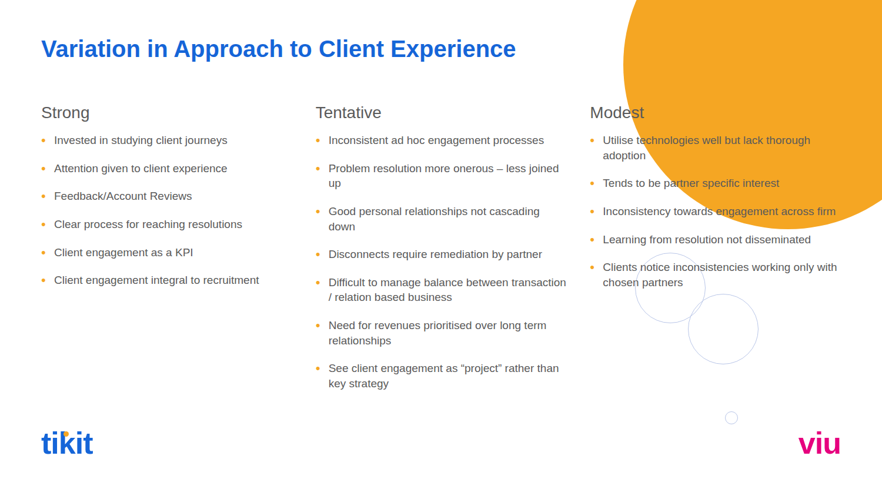Variation in Approach to Client Experience
Strong
Invested in studying client journeys
Attention given to client experience
Feedback/Account Reviews
Clear process for reaching resolutions
Client engagement as a KPI
Client engagement integral to recruitment
Tentative
Inconsistent ad hoc engagement processes
Problem resolution more onerous – less joined up
Good personal relationships not cascading down
Disconnects require remediation by partner
Difficult to manage balance between transaction / relation based business
Need for revenues prioritised over long term relationships
See client engagement as “project” rather than key strategy
Modest
Utilise technologies well but lack thorough adoption
Tends to be partner specific interest
Inconsistency towards engagement across firm
Learning from resolution not disseminated
Clients notice inconsistencies working only with chosen partners
tikit
viu